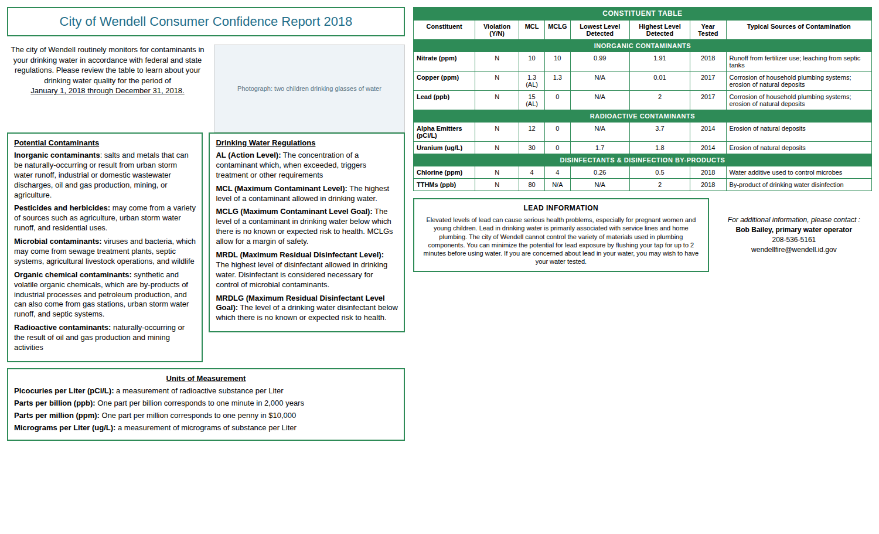City of Wendell Consumer Confidence Report 2018
The city of Wendell routinely monitors for contaminants in your drinking water in accordance with federal and state regulations. Please review the table to learn about your drinking water quality for the period of January 1, 2018 through December 31, 2018.
Photograph: two children drinking glasses of water
Potential Contaminants
Inorganic contaminants: salts and metals that can be naturally-occurring or result from urban storm water runoff, industrial or domestic wastewater discharges, oil and gas production, mining, or agriculture.
Pesticides and herbicides: may come from a variety of sources such as agriculture, urban storm water runoff, and residential uses.
Microbial contaminants: viruses and bacteria, which may come from sewage treatment plants, septic systems, agricultural livestock operations, and wildlife
Organic chemical contaminants: synthetic and volatile organic chemicals, which are by-products of industrial processes and petroleum production, and can also come from gas stations, urban storm water runoff, and septic systems.
Radioactive contaminants: naturally-occurring or the result of oil and gas production and mining activities
Drinking Water Regulations
AL (Action Level): The concentration of a contaminant which, when exceeded, triggers treatment or other requirements
MCL (Maximum Contaminant Level): The highest level of a contaminant allowed in drinking water.
MCLG (Maximum Contaminant Level Goal): The level of a contaminant in drinking water below which there is no known or expected risk to health. MCLGs allow for a margin of safety.
MRDL (Maximum Residual Disinfectant Level): The highest level of disinfectant allowed in drinking water. Disinfectant is considered necessary for control of microbial contaminants.
MRDLG (Maximum Residual Disinfectant Level Goal): The level of a drinking water disinfectant below which there is no known or expected risk to health.
Units of Measurement
Picocuries per Liter (pCi/L): a measurement of radioactive substance per Liter
Parts per billion (ppb): One part per billion corresponds to one minute in 2,000 years
Parts per million (ppm): One part per million corresponds to one penny in $10,000
Micrograms per Liter (ug/L): a measurement of micrograms of substance per Liter
CONSTITUENT TABLE
| Constituent | Violation (Y/N) | MCL | MCLG | Lowest Level Detected | Highest Level Detected | Year Tested | Typical Sources of Contamination |
| --- | --- | --- | --- | --- | --- | --- | --- |
| INORGANIC CONTAMINANTS |
| Nitrate (ppm) | N | 10 | 10 | 0.99 | 1.91 | 2018 | Runoff from fertilizer use; leaching from septic tanks |
| Copper (ppm) | N | 1.3 (AL) | 1.3 | N/A | 0.01 | 2017 | Corrosion of household plumbing systems; erosion of natural deposits |
| Lead (ppb) | N | 15 (AL) | 0 | N/A | 2 | 2017 | Corrosion of household plumbing systems; erosion of natural deposits |
| RADIOACTIVE CONTAMINANTS |
| Alpha Emitters (pCi/L) | N | 12 | 0 | N/A | 3.7 | 2014 | Erosion of natural deposits |
| Uranium (ug/L) | N | 30 | 0 | 1.7 | 1.8 | 2014 | Erosion of natural deposits |
| DISINFECTANTS & DISINFECTION BY-PRODUCTS |
| Chlorine (ppm) | N | 4 | 4 | 0.26 | 0.5 | 2018 | Water additive used to control microbes |
| TTHMs (ppb) | N | 80 | N/A | N/A | 2 | 2018 | By-product of drinking water disinfection |
LEAD INFORMATION
Elevated levels of lead can cause serious health problems, especially for pregnant women and young children. Lead in drinking water is primarily associated with service lines and home plumbing. The city of Wendell cannot control the variety of materials used in plumbing components. You can minimize the potential for lead exposure by flushing your tap for up to 2 minutes before using water. If you are concerned about lead in your water, you may wish to have your water tested.
For additional information, please contact : Bob Bailey, primary water operator 208-536-5161
wendellfire@wendell.id.gov